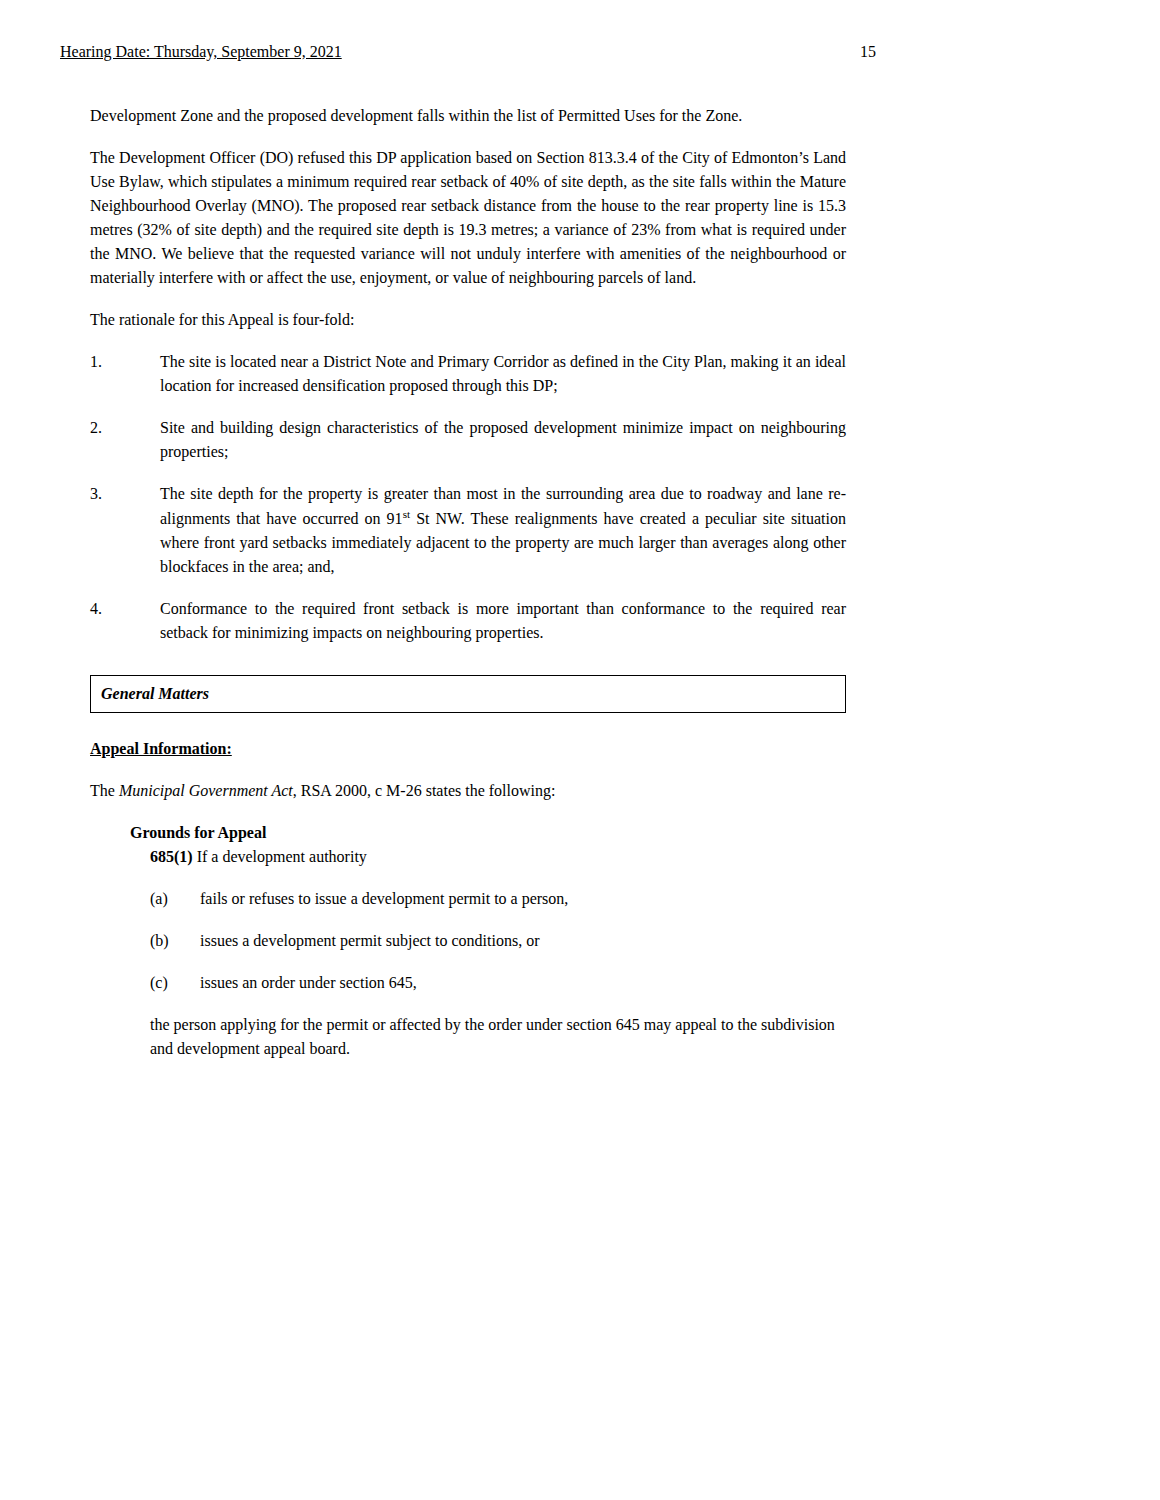Hearing Date: Thursday, September 9, 2021 15
Development Zone and the proposed development falls within the list of Permitted Uses for the Zone.
The Development Officer (DO) refused this DP application based on Section 813.3.4 of the City of Edmonton’s Land Use Bylaw, which stipulates a minimum required rear setback of 40% of site depth, as the site falls within the Mature Neighbourhood Overlay (MNO). The proposed rear setback distance from the house to the rear property line is 15.3 metres (32% of site depth) and the required site depth is 19.3 metres; a variance of 23% from what is required under the MNO. We believe that the requested variance will not unduly interfere with amenities of the neighbourhood or materially interfere with or affect the use, enjoyment, or value of neighbouring parcels of land.
The rationale for this Appeal is four-fold:
1. The site is located near a District Note and Primary Corridor as defined in the City Plan, making it an ideal location for increased densification proposed through this DP;
2. Site and building design characteristics of the proposed development minimize impact on neighbouring properties;
3. The site depth for the property is greater than most in the surrounding area due to roadway and lane re-alignments that have occurred on 91st St NW. These realignments have created a peculiar site situation where front yard setbacks immediately adjacent to the property are much larger than averages along other blockfaces in the area; and,
4. Conformance to the required front setback is more important than conformance to the required rear setback for minimizing impacts on neighbouring properties.
General Matters
Appeal Information:
The Municipal Government Act, RSA 2000, c M-26 states the following:
Grounds for Appeal
685(1) If a development authority
(a) fails or refuses to issue a development permit to a person,
(b) issues a development permit subject to conditions, or
(c) issues an order under section 645,
the person applying for the permit or affected by the order under section 645 may appeal to the subdivision and development appeal board.